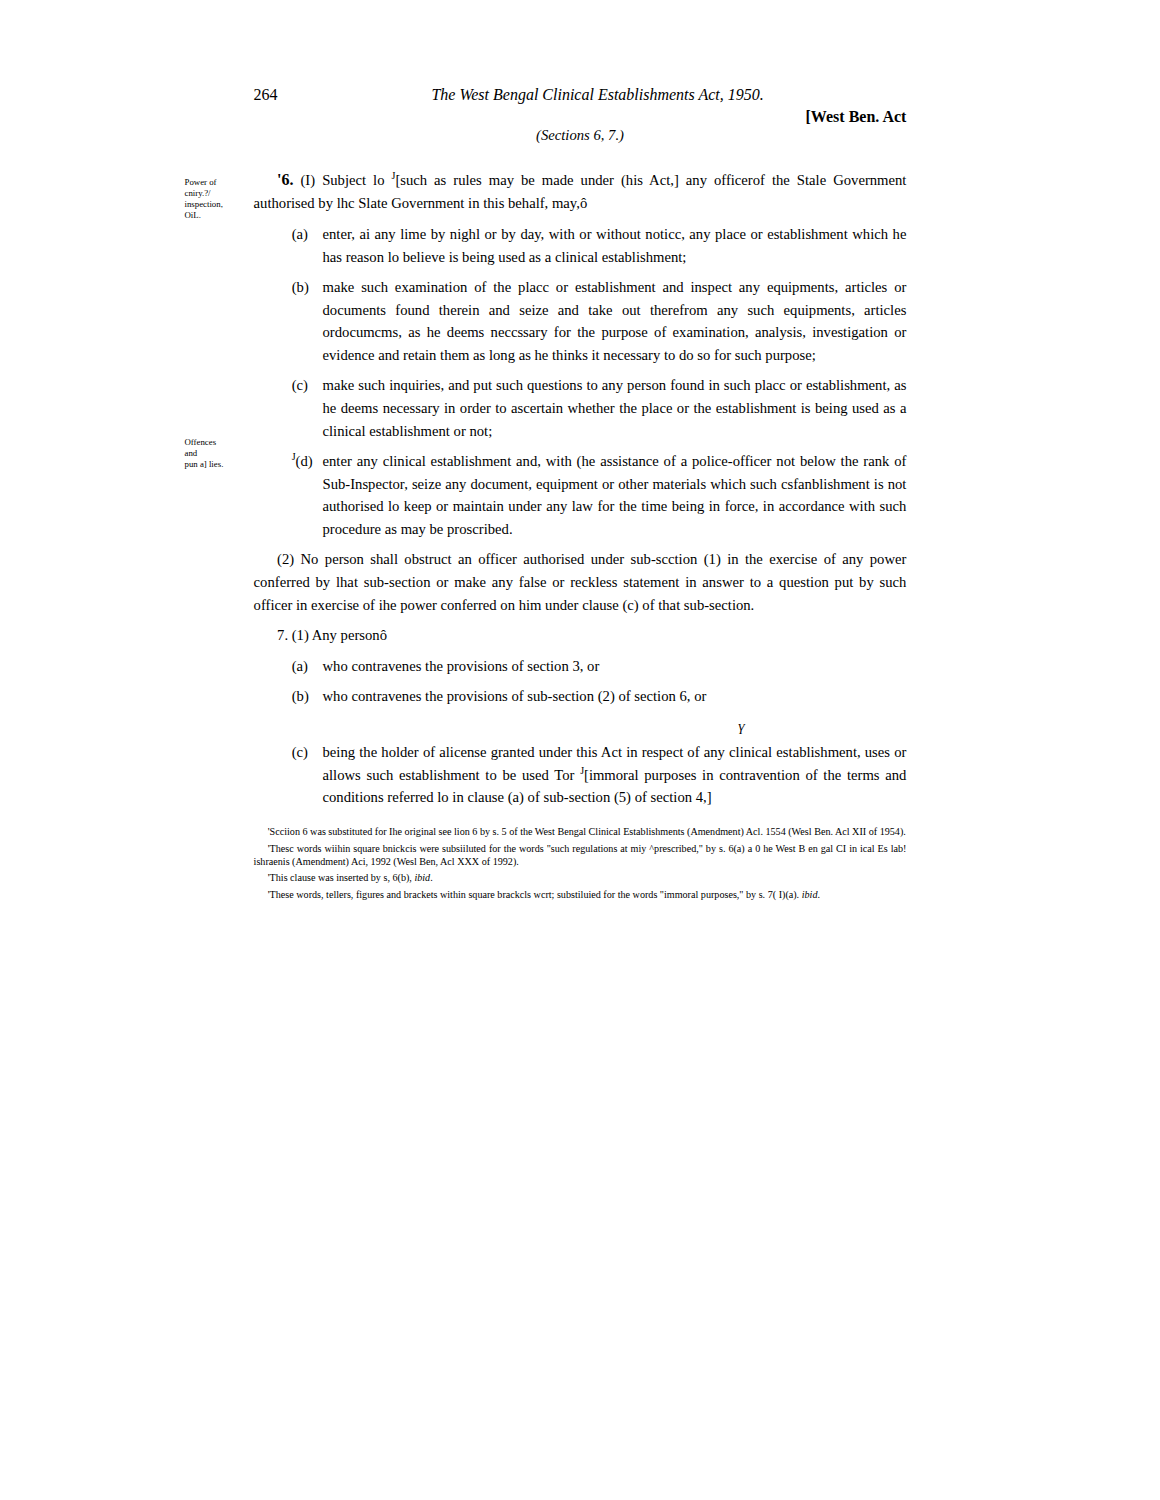264
The West Bengal Clinical Establishments Act, 1950.
[West Ben. Act
(Sections 6, 7.)
Power of
cniry.?/
inspection,
OiL.
'6. (I) Subject lo J[such as rules may be made under (his Act,] any officerof the Stale Government authorised by lhc Slate Government in this behalf, may,ô
(a)
enter, ai any lime by nighl or by day, with or without noticc, any place or establishment which he has reason lo believe is being used as a clinical establishment;
(b)
make such examination of the placc or establishment and inspect any equipments, articles or documents found therein and seize and take out therefrom any such equipments, articles ordocumcms, as he deems neccssary for the purpose of examination, analysis, investigation or evidence and retain them as long as he thinks it necessary to do so for such purpose;
(c)
make such inquiries, and put such questions to any person found in such placc or establishment, as he deems necessary in order to ascertain whether the place or the establishment is being used as a clinical establishment or not;
J(d)
enter any clinical establishment and, with (he assistance of a police-officer not below the rank of Sub-Inspector, seize any document, equipment or other materials which such csfanblishment is not authorised lo keep or maintain under any law for the time being in force, in accordance with such procedure as may be proscribed.
(2) No person shall obstruct an officer authorised under sub-scction (1) in the exercise of any power conferred by lhat sub-section or make any false or reckless statement in answer to a question put by such officer in exercise of ihe power conferred on him under clause (c) of that sub-section.
Offences
and
pun a] lies.
7. (1) Any personô
(a)
who contravenes the provisions of section 3, or
(b)
who contravenes the provisions of sub-section (2) of section 6, or
ү
(c)
being the holder of alicense granted under this Act in respect of any clinical establishment, uses or allows such establishment to be used Tor J[immoral purposes in contravention of the terms and conditions referred lo in clause (a) of sub-section (5) of section 4,]
'Scciion 6 was substituted for Ihe original see lion 6 by s. 5 of the West Bengal Clinical Establishments (Amendment) Acl. 1554 (Wesl Ben. Acl XII of 1954).
'Thesc words wiihin square bnickcis were subsiiluted for the words "such regulations at miy ^prescribed," by s. 6(a) a 0 he West B en gal CI in ical Es lab! ishraenis (Amendment) Aci, 1992 (Wesl Ben, Acl XXX of 1992).
'This clause was inserted by s, 6(b), ibid.
'These words, tellers, figures and brackets within square brackcls wcrt; substiluied for the words "immoral purposes," by s. 7( I)(a). ibid.